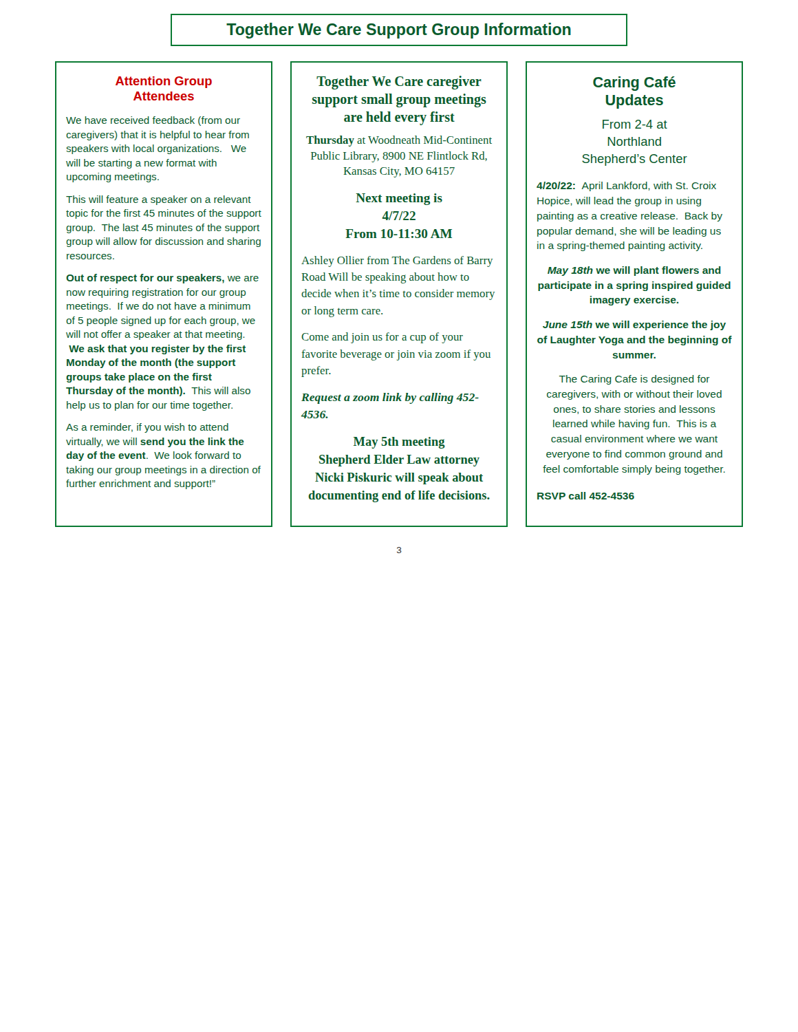Together We Care Support Group Information
Attention Group
Attendees
We have received feedback (from our caregivers) that it is helpful to hear from speakers with local organizations. We will be starting a new format with upcoming meetings.
This will feature a speaker on a relevant topic for the first 45 minutes of the support group. The last 45 minutes of the support group will allow for discussion and sharing resources.
Out of respect for our speakers, we are now requiring registration for our group meetings. If we do not have a minimum of 5 people signed up for each group, we will not offer a speaker at that meeting. We ask that you register by the first Monday of the month (the support groups take place on the first Thursday of the month). This will also help us to plan for our time together.
As a reminder, if you wish to attend virtually, we will send you the link the day of the event. We look forward to taking our group meetings in a direction of further enrichment and support!”
Together We Care caregiver support small group meetings are held every first
Thursday at Woodneath Mid-Continent Public Library, 8900 NE Flintlock Rd, Kansas City, MO 64157
Next meeting is
4/7/22
From 10-11:30 AM
Ashley Ollier from The Gardens of Barry Road Will be speaking about how to decide when it’s time to consider memory or long term care.
Come and join us for a cup of your favorite beverage or join via zoom if you prefer.
Request a zoom link by calling 452-4536.
May 5th meeting
Shepherd Elder Law attorney
Nicki Piskuric will speak about documenting end of life decisions.
Caring Café
Updates
From 2-4 at
Northland
Shepherd’s Center
4/20/22: April Lankford, with St. Croix Hopice, will lead the group in using painting as a creative release. Back by popular demand, she will be leading us in a spring-themed painting activity.
May 18th we will plant flowers and participate in a spring inspired guided imagery exercise.
June 15th we will experience the joy of Laughter Yoga and the beginning of summer.
The Caring Cafe is designed for caregivers, with or without their loved ones, to share stories and lessons learned while having fun. This is a casual environment where we want everyone to find common ground and feel comfortable simply being together.
RSVP call 452-4536
3